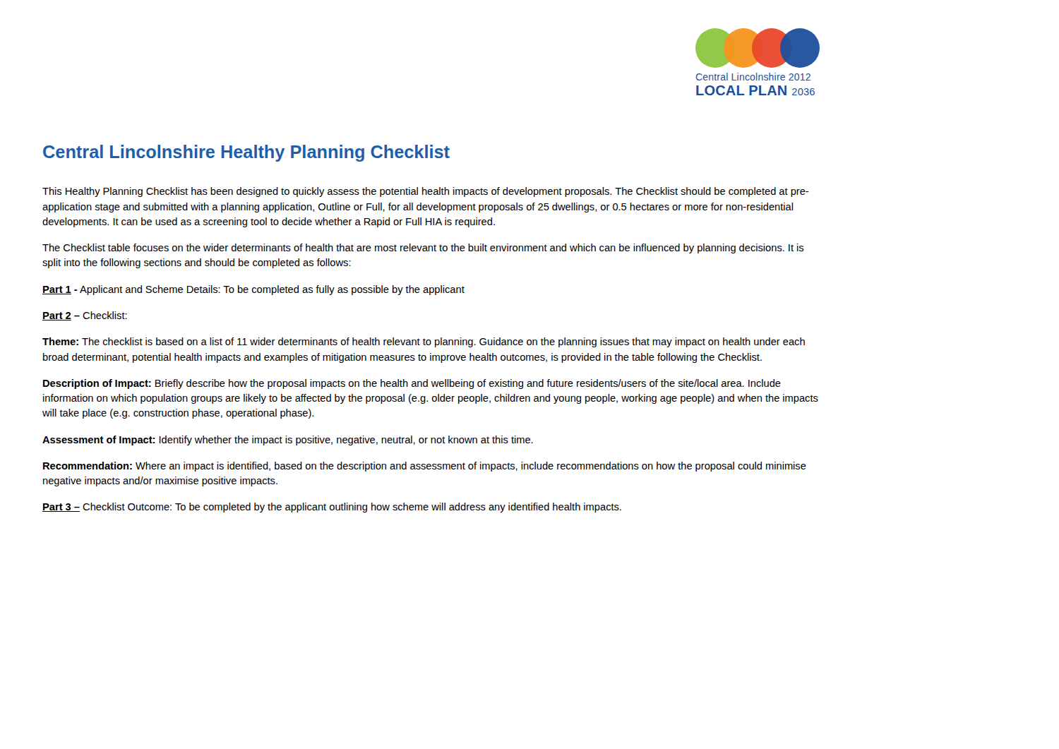Central Lincolnshire 2012
LOCAL PLAN 2036
Central Lincolnshire Healthy Planning Checklist
This Healthy Planning Checklist has been designed to quickly assess the potential health impacts of development proposals. The Checklist should be completed at pre-application stage and submitted with a planning application, Outline or Full, for all development proposals of 25 dwellings, or 0.5 hectares or more for non-residential developments. It can be used as a screening tool to decide whether a Rapid or Full HIA is required.
The Checklist table focuses on the wider determinants of health that are most relevant to the built environment and which can be influenced by planning decisions. It is split into the following sections and should be completed as follows:
Part 1 - Applicant and Scheme Details: To be completed as fully as possible by the applicant
Part 2 – Checklist:
Theme: The checklist is based on a list of 11 wider determinants of health relevant to planning. Guidance on the planning issues that may impact on health under each broad determinant, potential health impacts and examples of mitigation measures to improve health outcomes, is provided in the table following the Checklist.
Description of Impact: Briefly describe how the proposal impacts on the health and wellbeing of existing and future residents/users of the site/local area. Include information on which population groups are likely to be affected by the proposal (e.g. older people, children and young people, working age people) and when the impacts will take place (e.g. construction phase, operational phase).
Assessment of Impact: Identify whether the impact is positive, negative, neutral, or not known at this time.
Recommendation: Where an impact is identified, based on the description and assessment of impacts, include recommendations on how the proposal could minimise negative impacts and/or maximise positive impacts.
Part 3 – Checklist Outcome: To be completed by the applicant outlining how scheme will address any identified health impacts.